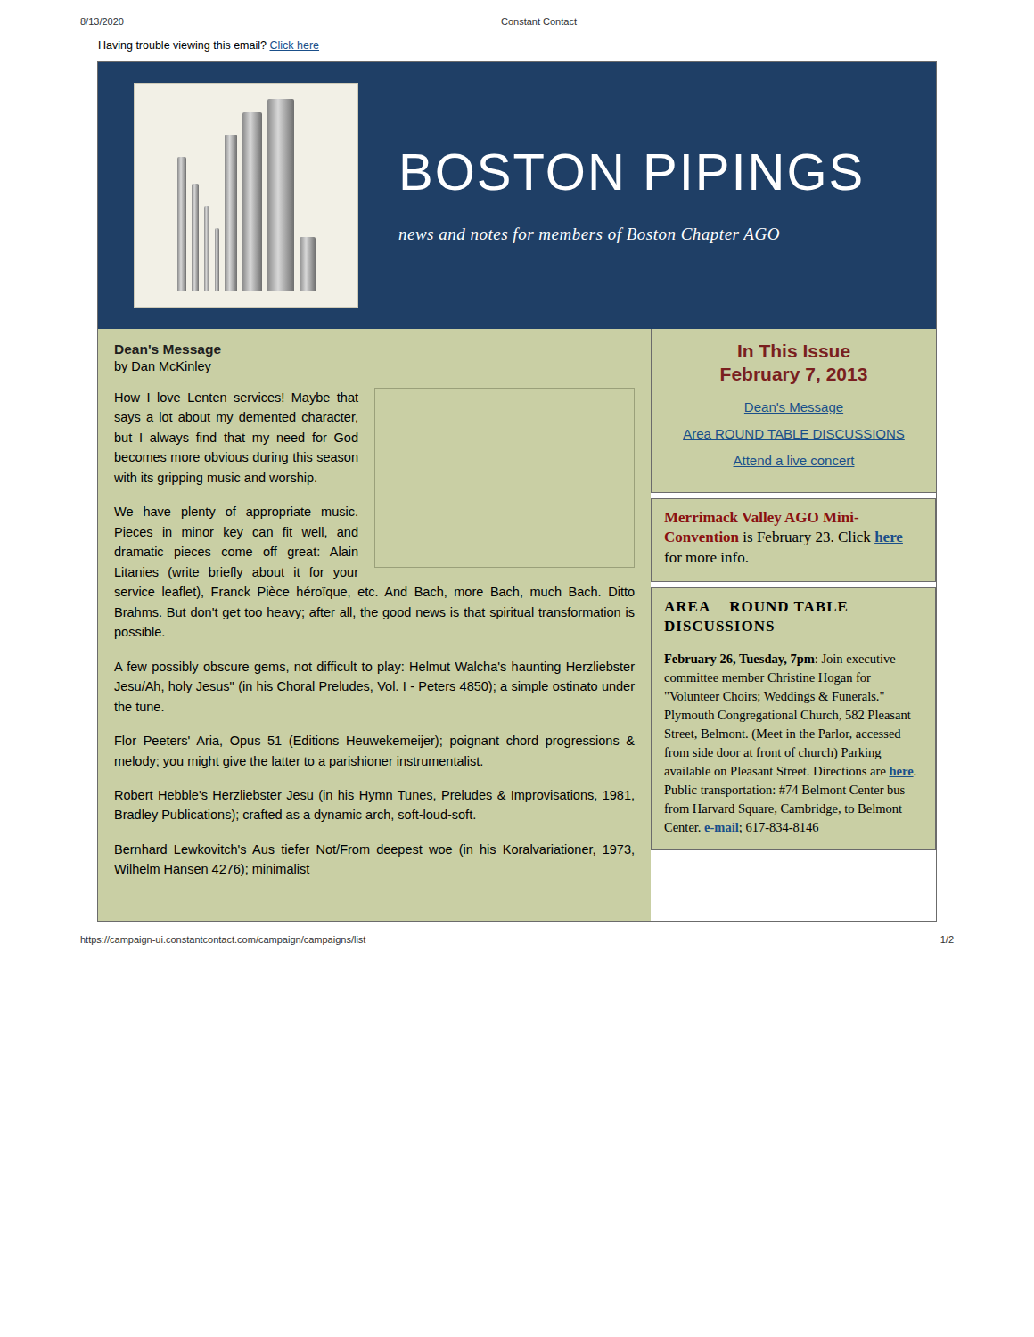8/13/2020 Constant Contact
Having trouble viewing this email? Click here
BOSTON PIPINGS
news and notes for members of Boston Chapter AGO
Dean's Message
by Dan McKinley
How I love Lenten services! Maybe that says a lot about my demented character, but I always find that my need for God becomes more obvious during this season with its gripping music and worship.
We have plenty of appropriate music. Pieces in minor key can fit well, and dramatic pieces come off great: Alain Litanies (write briefly about it for your service leaflet), Franck Pièce héroïque, etc. And Bach, more Bach, much Bach. Ditto Brahms. But don't get too heavy; after all, the good news is that spiritual transformation is possible.
A few possibly obscure gems, not difficult to play: Helmut Walcha's haunting Herzliebster Jesu/Ah, holy Jesus" (in his Choral Preludes, Vol. I - Peters 4850); a simple ostinato under the tune.
Flor Peeters' Aria, Opus 51 (Editions Heuwekemeijer); poignant chord progressions & melody; you might give the latter to a parishioner instrumentalist.
Robert Hebble's Herzliebster Jesu (in his Hymn Tunes, Preludes & Improvisations, 1981, Bradley Publications); crafted as a dynamic arch, soft-loud-soft.
Bernhard Lewkovitch's Aus tiefer Not/From deepest woe (in his Koralvariationer, 1973, Wilhelm Hansen 4276); minimalist
In This Issue
February 7, 2013
Dean's Message
Area ROUND TABLE DISCUSSIONS
Attend a live concert
Merrimack Valley AGO Mini-Convention is February 23. Click here for more info.
AREA ROUND TABLE DISCUSSIONS
February 26, Tuesday, 7pm: Join executive committee member Christine Hogan for "Volunteer Choirs; Weddings & Funerals." Plymouth Congregational Church, 582 Pleasant Street, Belmont. (Meet in the Parlor, accessed from side door at front of church) Parking available on Pleasant Street. Directions are here. Public transportation: #74 Belmont Center bus from Harvard Square, Cambridge, to Belmont Center. e-mail; 617-834-8146
https://campaign-ui.constantcontact.com/campaign/campaigns/list 1/2